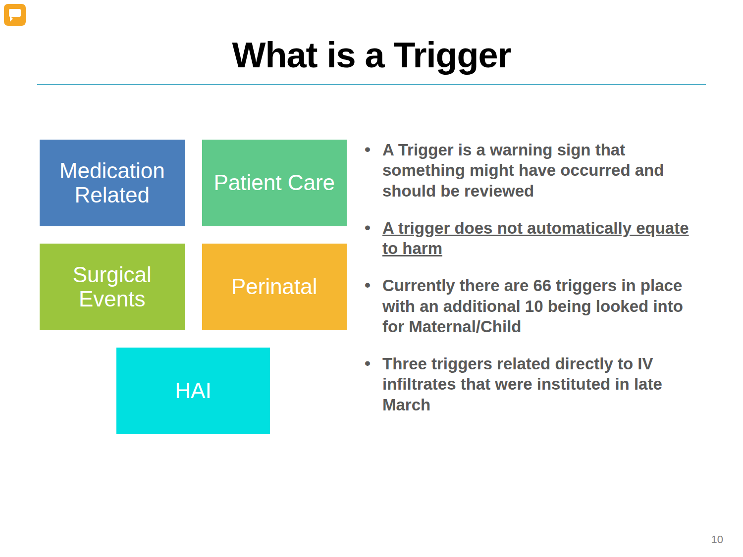What is a Trigger
Medication Related
Patient Care
Surgical Events
Perinatal
HAI
A Trigger is a warning sign that something might have occurred and should be reviewed
A trigger does not automatically equate to harm
Currently there are 66 triggers in place with an additional 10 being looked into for Maternal/Child
Three triggers related directly to IV infiltrates that were instituted in late March
10